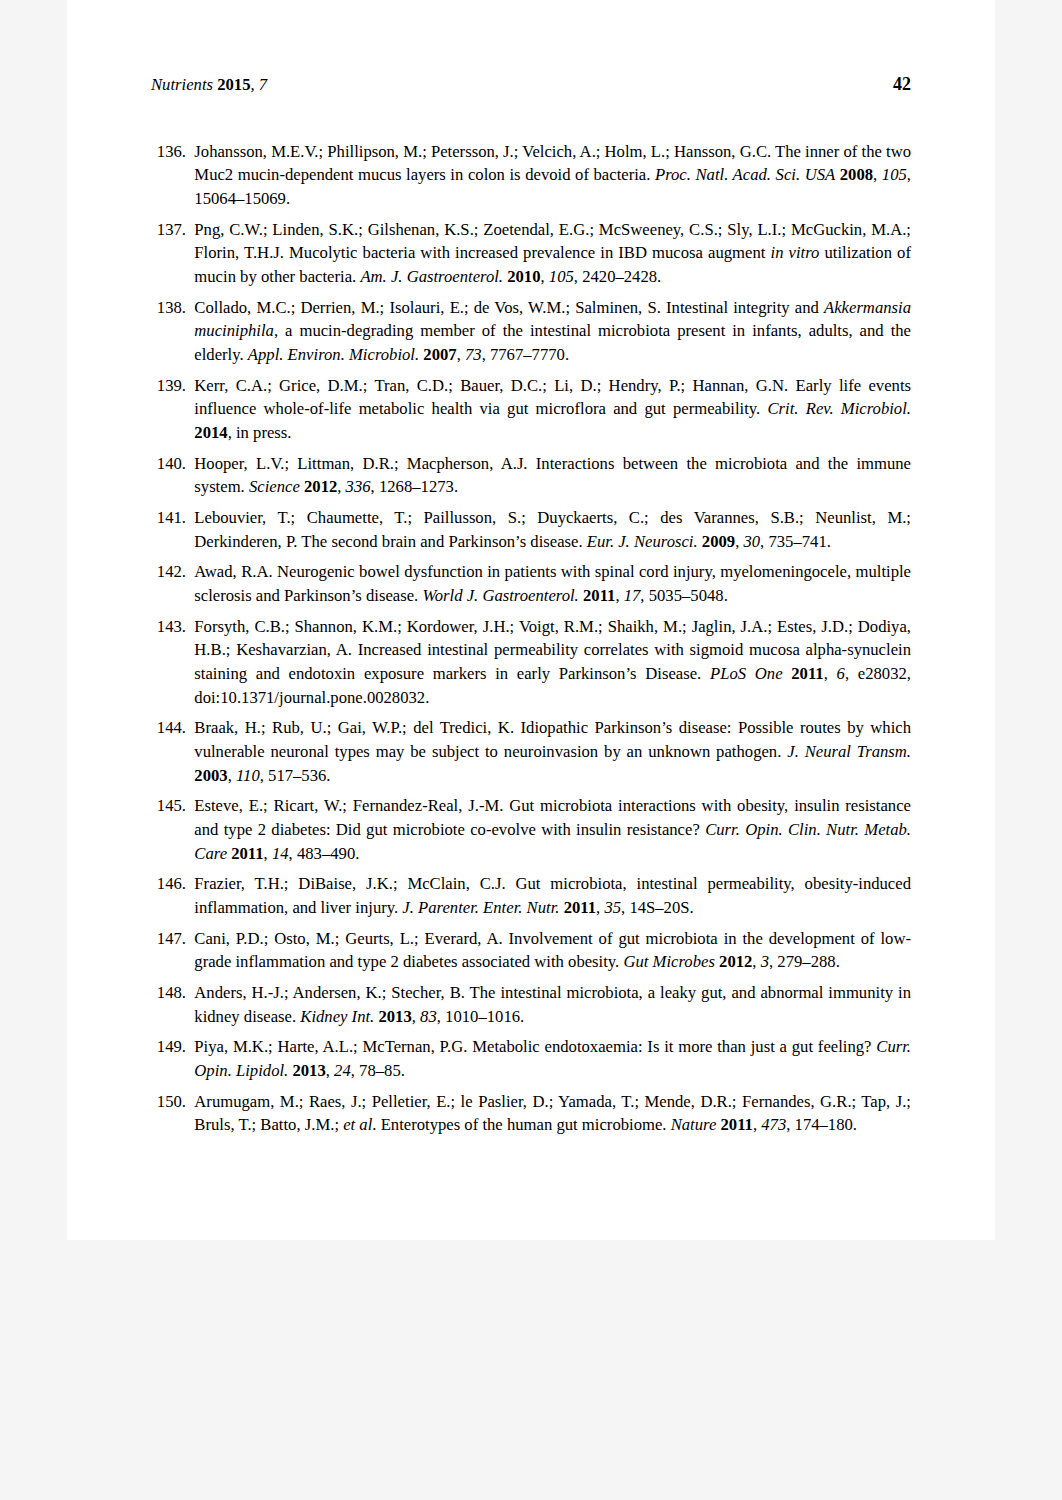Nutrients 2015, 7
42
136. Johansson, M.E.V.; Phillipson, M.; Petersson, J.; Velcich, A.; Holm, L.; Hansson, G.C. The inner of the two Muc2 mucin-dependent mucus layers in colon is devoid of bacteria. Proc. Natl. Acad. Sci. USA 2008, 105, 15064–15069.
137. Png, C.W.; Linden, S.K.; Gilshenan, K.S.; Zoetendal, E.G.; McSweeney, C.S.; Sly, L.I.; McGuckin, M.A.; Florin, T.H.J. Mucolytic bacteria with increased prevalence in IBD mucosa augment in vitro utilization of mucin by other bacteria. Am. J. Gastroenterol. 2010, 105, 2420–2428.
138. Collado, M.C.; Derrien, M.; Isolauri, E.; de Vos, W.M.; Salminen, S. Intestinal integrity and Akkermansia muciniphila, a mucin-degrading member of the intestinal microbiota present in infants, adults, and the elderly. Appl. Environ. Microbiol. 2007, 73, 7767–7770.
139. Kerr, C.A.; Grice, D.M.; Tran, C.D.; Bauer, D.C.; Li, D.; Hendry, P.; Hannan, G.N. Early life events influence whole-of-life metabolic health via gut microflora and gut permeability. Crit. Rev. Microbiol. 2014, in press.
140. Hooper, L.V.; Littman, D.R.; Macpherson, A.J. Interactions between the microbiota and the immune system. Science 2012, 336, 1268–1273.
141. Lebouvier, T.; Chaumette, T.; Paillusson, S.; Duyckaerts, C.; des Varannes, S.B.; Neunlist, M.; Derkinderen, P. The second brain and Parkinson’s disease. Eur. J. Neurosci. 2009, 30, 735–741.
142. Awad, R.A. Neurogenic bowel dysfunction in patients with spinal cord injury, myelomeningocele, multiple sclerosis and Parkinson’s disease. World J. Gastroenterol. 2011, 17, 5035–5048.
143. Forsyth, C.B.; Shannon, K.M.; Kordower, J.H.; Voigt, R.M.; Shaikh, M.; Jaglin, J.A.; Estes, J.D.; Dodiya, H.B.; Keshavarzian, A. Increased intestinal permeability correlates with sigmoid mucosa alpha-synuclein staining and endotoxin exposure markers in early Parkinson’s Disease. PLoS One 2011, 6, e28032, doi:10.1371/journal.pone.0028032.
144. Braak, H.; Rub, U.; Gai, W.P.; del Tredici, K. Idiopathic Parkinson’s disease: Possible routes by which vulnerable neuronal types may be subject to neuroinvasion by an unknown pathogen. J. Neural Transm. 2003, 110, 517–536.
145. Esteve, E.; Ricart, W.; Fernandez-Real, J.-M. Gut microbiota interactions with obesity, insulin resistance and type 2 diabetes: Did gut microbiote co-evolve with insulin resistance? Curr. Opin. Clin. Nutr. Metab. Care 2011, 14, 483–490.
146. Frazier, T.H.; DiBaise, J.K.; McClain, C.J. Gut microbiota, intestinal permeability, obesity-induced inflammation, and liver injury. J. Parenter. Enter. Nutr. 2011, 35, 14S–20S.
147. Cani, P.D.; Osto, M.; Geurts, L.; Everard, A. Involvement of gut microbiota in the development of low-grade inflammation and type 2 diabetes associated with obesity. Gut Microbes 2012, 3, 279–288.
148. Anders, H.-J.; Andersen, K.; Stecher, B. The intestinal microbiota, a leaky gut, and abnormal immunity in kidney disease. Kidney Int. 2013, 83, 1010–1016.
149. Piya, M.K.; Harte, A.L.; McTernan, P.G. Metabolic endotoxaemia: Is it more than just a gut feeling? Curr. Opin. Lipidol. 2013, 24, 78–85.
150. Arumugam, M.; Raes, J.; Pelletier, E.; le Paslier, D.; Yamada, T.; Mende, D.R.; Fernandes, G.R.; Tap, J.; Bruls, T.; Batto, J.M.; et al. Enterotypes of the human gut microbiome. Nature 2011, 473, 174–180.